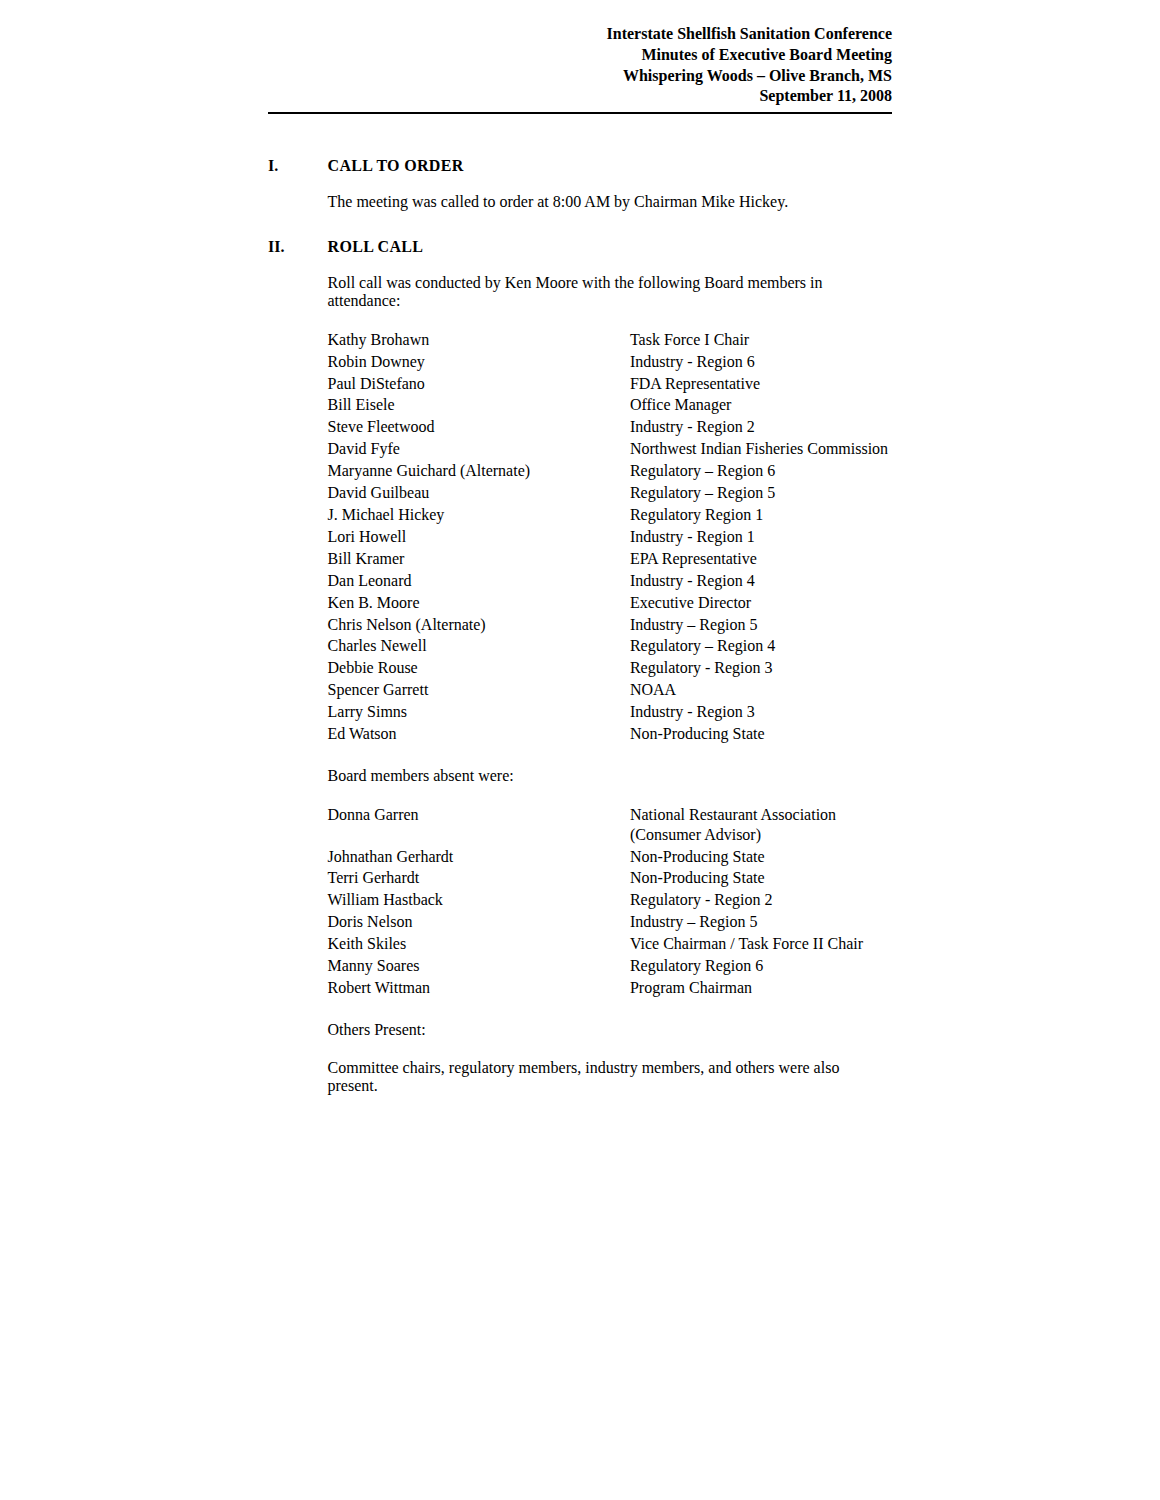Interstate Shellfish Sanitation Conference Minutes of Executive Board Meeting Whispering Woods – Olive Branch, MS September 11, 2008
I. CALL TO ORDER
The meeting was called to order at 8:00 AM by Chairman Mike Hickey.
II. ROLL CALL
Roll call was conducted by Ken Moore with the following Board members in attendance:
| Kathy Brohawn | Task Force I Chair |
| Robin Downey | Industry - Region 6 |
| Paul DiStefano | FDA Representative |
| Bill Eisele | Office Manager |
| Steve Fleetwood | Industry - Region 2 |
| David Fyfe | Northwest Indian Fisheries Commission |
| Maryanne Guichard (Alternate) | Regulatory – Region 6 |
| David Guilbeau | Regulatory – Region 5 |
| J. Michael Hickey | Regulatory Region 1 |
| Lori Howell | Industry - Region 1 |
| Bill Kramer | EPA Representative |
| Dan Leonard | Industry - Region 4 |
| Ken B. Moore | Executive Director |
| Chris Nelson (Alternate) | Industry – Region 5 |
| Charles Newell | Regulatory – Region 4 |
| Debbie Rouse | Regulatory - Region 3 |
| Spencer Garrett | NOAA |
| Larry Simns | Industry - Region 3 |
| Ed Watson | Non-Producing State |
Board members absent were:
| Donna Garren | National Restaurant Association (Consumer Advisor) |
| Johnathan Gerhardt | Non-Producing State |
| Terri Gerhardt | Non-Producing State |
| William Hastback | Regulatory - Region 2 |
| Doris Nelson | Industry – Region 5 |
| Keith Skiles | Vice Chairman / Task Force II Chair |
| Manny Soares | Regulatory Region 6 |
| Robert Wittman | Program Chairman |
Others Present:
Committee chairs, regulatory members, industry members, and others were also present.